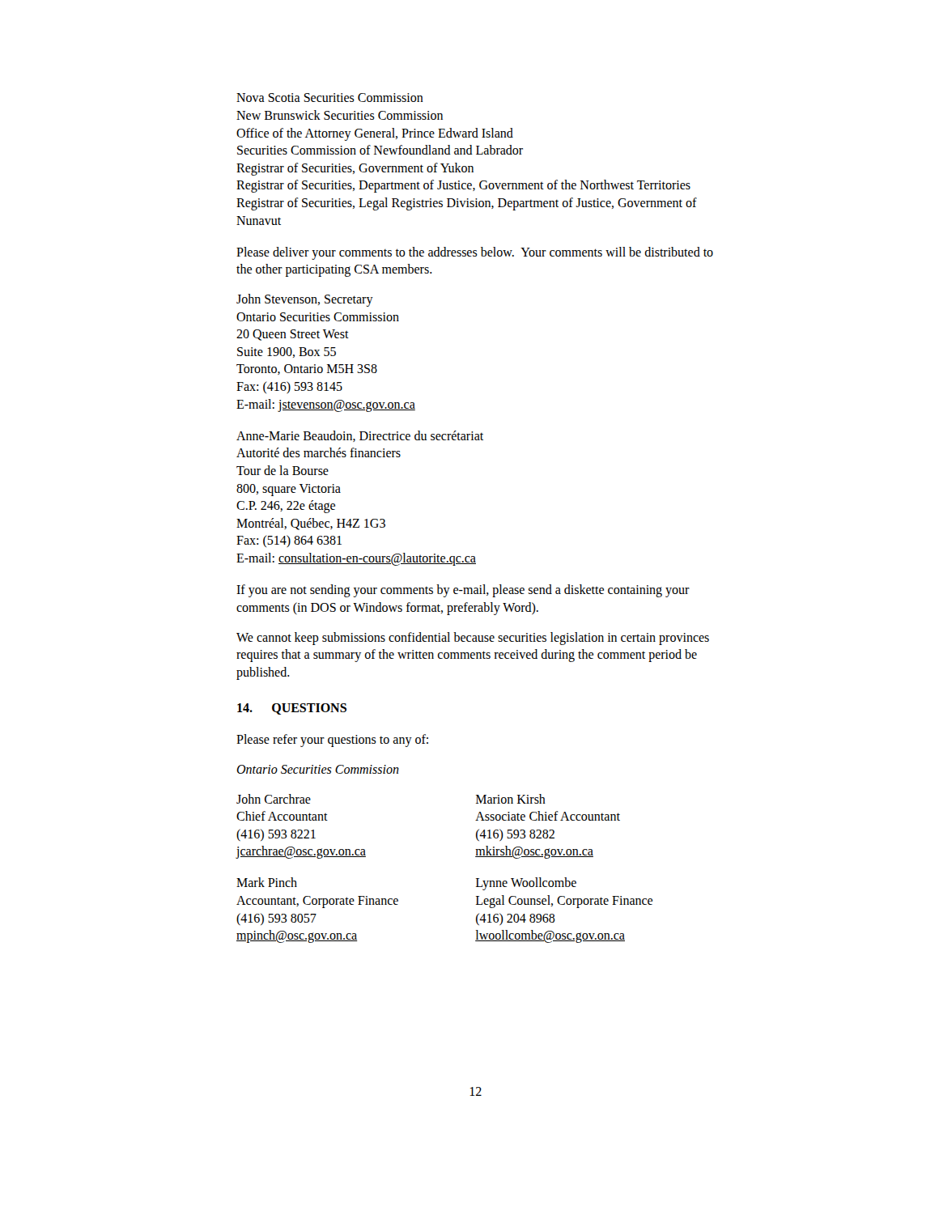Nova Scotia Securities Commission
New Brunswick Securities Commission
Office of the Attorney General, Prince Edward Island
Securities Commission of Newfoundland and Labrador
Registrar of Securities, Government of Yukon
Registrar of Securities, Department of Justice, Government of the Northwest Territories
Registrar of Securities, Legal Registries Division, Department of Justice, Government of Nunavut
Please deliver your comments to the addresses below. Your comments will be distributed to the other participating CSA members.
John Stevenson, Secretary
Ontario Securities Commission
20 Queen Street West
Suite 1900, Box 55
Toronto, Ontario M5H 3S8
Fax: (416) 593 8145
E-mail: jstevenson@osc.gov.on.ca
Anne-Marie Beaudoin, Directrice du secrétariat
Autorité des marchés financiers
Tour de la Bourse
800, square Victoria
C.P. 246, 22e étage
Montréal, Québec, H4Z 1G3
Fax: (514) 864 6381
E-mail: consultation-en-cours@lautorite.qc.ca
If you are not sending your comments by e-mail, please send a diskette containing your comments (in DOS or Windows format, preferably Word).
We cannot keep submissions confidential because securities legislation in certain provinces requires that a summary of the written comments received during the comment period be published.
14. QUESTIONS
Please refer your questions to any of:
Ontario Securities Commission
| John Carchrae Chief Accountant (416) 593 8221 jcarchrae@osc.gov.on.ca | Marion Kirsh Associate Chief Accountant (416) 593 8282 mkirsh@osc.gov.on.ca |
| Mark Pinch Accountant, Corporate Finance (416) 593 8057 mpinch@osc.gov.on.ca | Lynne Woollcombe Legal Counsel, Corporate Finance (416) 204 8968 lwoollcombe@osc.gov.on.ca |
12